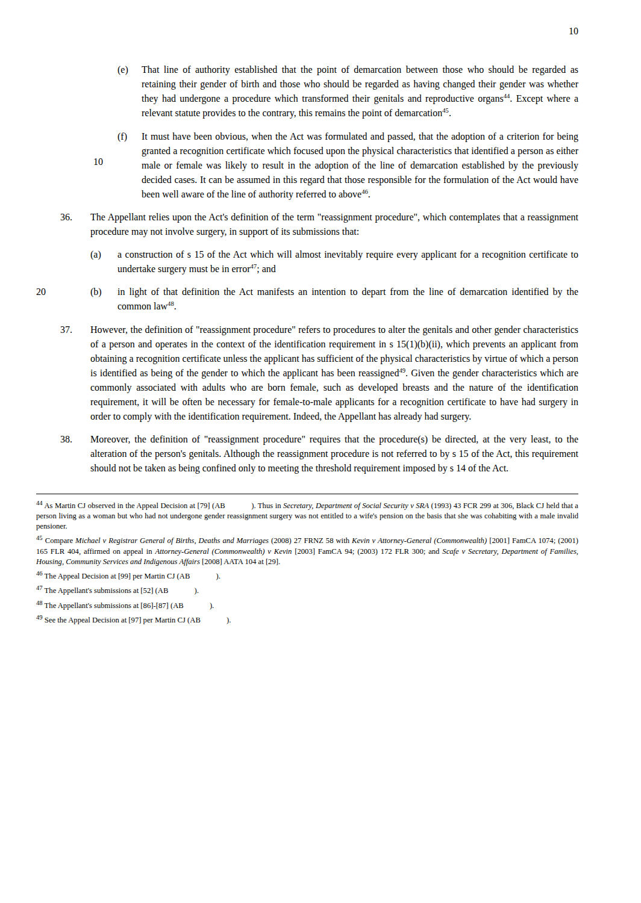10
(e)
That line of authority established that the point of demarcation between those who should be regarded as retaining their gender of birth and those who should be regarded as having changed their gender was whether they had undergone a procedure which transformed their genitals and reproductive organs44. Except where a relevant statute provides to the contrary, this remains the point of demarcation45.
10
(f)
It must have been obvious, when the Act was formulated and passed, that the adoption of a criterion for being granted a recognition certificate which focused upon the physical characteristics that identified a person as either male or female was likely to result in the adoption of the line of demarcation established by the previously decided cases. It can be assumed in this regard that those responsible for the formulation of the Act would have been well aware of the line of authority referred to above46.
36.
The Appellant relies upon the Act's definition of the term "reassignment procedure", which contemplates that a reassignment procedure may not involve surgery, in support of its submissions that:
(a)
a construction of s 15 of the Act which will almost inevitably require every applicant for a recognition certificate to undertake surgery must be in error47; and
20
(b)
in light of that definition the Act manifests an intention to depart from the line of demarcation identified by the common law48.
37.
However, the definition of "reassignment procedure" refers to procedures to alter the genitals and other gender characteristics of a person and operates in the context of the identification requirement in s 15(1)(b)(ii), which prevents an applicant from obtaining a recognition certificate unless the applicant has sufficient of the physical characteristics by virtue of which a person is identified as being of the gender to which the applicant has been reassigned49. Given the gender characteristics which are commonly associated with adults who are born female, such as developed breasts and the nature of the identification requirement, it will be often be necessary for female-to-male applicants for a recognition certificate to have had surgery in order to comply with the identification requirement. Indeed, the Appellant has already had surgery.
38.
Moreover, the definition of "reassignment procedure" requires that the procedure(s) be directed, at the very least, to the alteration of the person's genitals. Although the reassignment procedure is not referred to by s 15 of the Act, this requirement should not be taken as being confined only to meeting the threshold requirement imposed by s 14 of the Act.
44 As Martin CJ observed in the Appeal Decision at [79] (AB ). Thus in Secretary, Department of Social Security v SRA (1993) 43 FCR 299 at 306, Black CJ held that a person living as a woman but who had not undergone gender reassignment surgery was not entitled to a wife's pension on the basis that she was cohabiting with a male invalid pensioner.
45 Compare Michael v Registrar General of Births, Deaths and Marriages (2008) 27 FRNZ 58 with Kevin v Attorney-General (Commonwealth) [2001] FamCA 1074; (2001) 165 FLR 404, affirmed on appeal in Attorney-General (Commonwealth) v Kevin [2003] FamCA 94; (2003) 172 FLR 300; and Scafe v Secretary, Department of Families, Housing, Community Services and Indigenous Affairs [2008] AATA 104 at [29].
46 The Appeal Decision at [99] per Martin CJ (AB ).
47 The Appellant's submissions at [52] (AB ).
48 The Appellant's submissions at [86]-[87] (AB ).
49 See the Appeal Decision at [97] per Martin CJ (AB ).